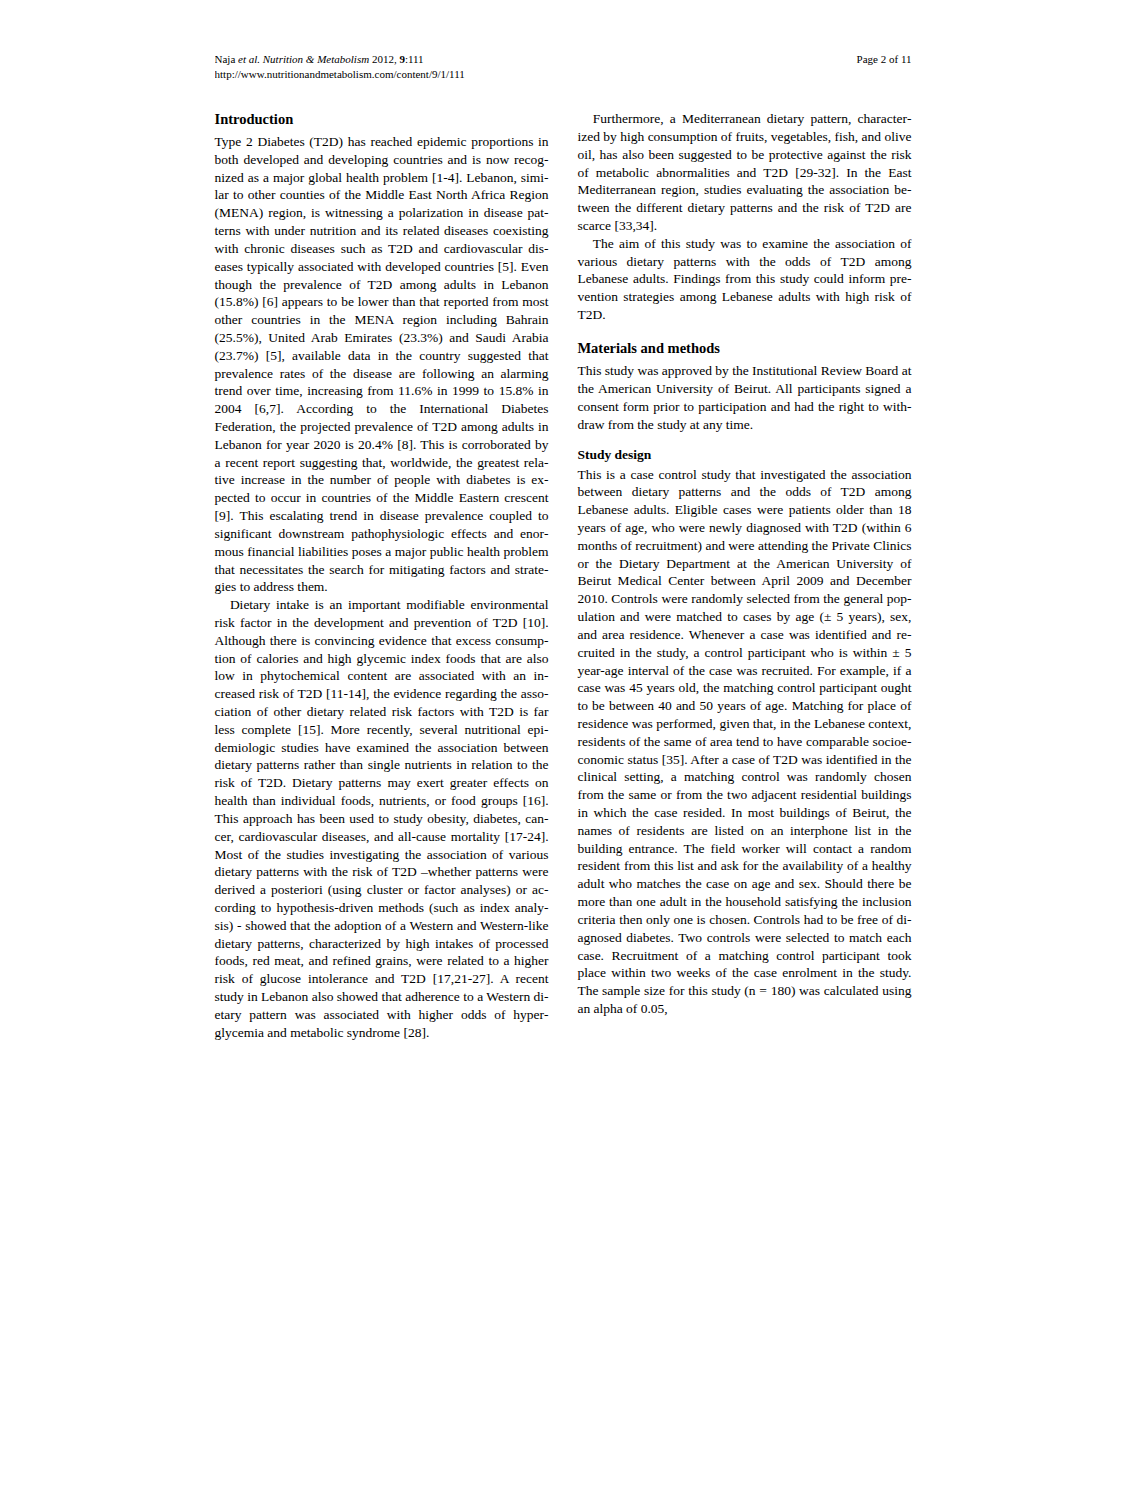Naja et al. Nutrition & Metabolism 2012, 9:111 http://www.nutritionandmetabolism.com/content/9/1/111
Page 2 of 11
Introduction
Type 2 Diabetes (T2D) has reached epidemic proportions in both developed and developing countries and is now recognized as a major global health problem [1-4]. Lebanon, similar to other counties of the Middle East North Africa Region (MENA) region, is witnessing a polarization in disease patterns with under nutrition and its related diseases coexisting with chronic diseases such as T2D and cardiovascular diseases typically associated with developed countries [5]. Even though the prevalence of T2D among adults in Lebanon (15.8%) [6] appears to be lower than that reported from most other countries in the MENA region including Bahrain (25.5%), United Arab Emirates (23.3%) and Saudi Arabia (23.7%) [5], available data in the country suggested that prevalence rates of the disease are following an alarming trend over time, increasing from 11.6% in 1999 to 15.8% in 2004 [6,7]. According to the International Diabetes Federation, the projected prevalence of T2D among adults in Lebanon for year 2020 is 20.4% [8]. This is corroborated by a recent report suggesting that, worldwide, the greatest relative increase in the number of people with diabetes is expected to occur in countries of the Middle Eastern crescent [9]. This escalating trend in disease prevalence coupled to significant downstream pathophysiologic effects and enormous financial liabilities poses a major public health problem that necessitates the search for mitigating factors and strategies to address them.
Dietary intake is an important modifiable environmental risk factor in the development and prevention of T2D [10]. Although there is convincing evidence that excess consumption of calories and high glycemic index foods that are also low in phytochemical content are associated with an increased risk of T2D [11-14], the evidence regarding the association of other dietary related risk factors with T2D is far less complete [15]. More recently, several nutritional epidemiologic studies have examined the association between dietary patterns rather than single nutrients in relation to the risk of T2D. Dietary patterns may exert greater effects on health than individual foods, nutrients, or food groups [16]. This approach has been used to study obesity, diabetes, cancer, cardiovascular diseases, and all-cause mortality [17-24]. Most of the studies investigating the association of various dietary patterns with the risk of T2D –whether patterns were derived a posteriori (using cluster or factor analyses) or according to hypothesis-driven methods (such as index analysis) - showed that the adoption of a Western and Western-like dietary patterns, characterized by high intakes of processed foods, red meat, and refined grains, were related to a higher risk of glucose intolerance and T2D [17,21-27]. A recent study in Lebanon also showed that adherence to a Western dietary pattern was associated with higher odds of hyperglycemia and metabolic syndrome [28].
Furthermore, a Mediterranean dietary pattern, characterized by high consumption of fruits, vegetables, fish, and olive oil, has also been suggested to be protective against the risk of metabolic abnormalities and T2D [29-32]. In the East Mediterranean region, studies evaluating the association between the different dietary patterns and the risk of T2D are scarce [33,34].
The aim of this study was to examine the association of various dietary patterns with the odds of T2D among Lebanese adults. Findings from this study could inform prevention strategies among Lebanese adults with high risk of T2D.
Materials and methods
This study was approved by the Institutional Review Board at the American University of Beirut. All participants signed a consent form prior to participation and had the right to withdraw from the study at any time.
Study design
This is a case control study that investigated the association between dietary patterns and the odds of T2D among Lebanese adults. Eligible cases were patients older than 18 years of age, who were newly diagnosed with T2D (within 6 months of recruitment) and were attending the Private Clinics or the Dietary Department at the American University of Beirut Medical Center between April 2009 and December 2010. Controls were randomly selected from the general population and were matched to cases by age (± 5 years), sex, and area residence. Whenever a case was identified and recruited in the study, a control participant who is within ± 5 year-age interval of the case was recruited. For example, if a case was 45 years old, the matching control participant ought to be between 40 and 50 years of age. Matching for place of residence was performed, given that, in the Lebanese context, residents of the same of area tend to have comparable socioeconomic status [35]. After a case of T2D was identified in the clinical setting, a matching control was randomly chosen from the same or from the two adjacent residential buildings in which the case resided. In most buildings of Beirut, the names of residents are listed on an interphone list in the building entrance. The field worker will contact a random resident from this list and ask for the availability of a healthy adult who matches the case on age and sex. Should there be more than one adult in the household satisfying the inclusion criteria then only one is chosen. Controls had to be free of diagnosed diabetes. Two controls were selected to match each case. Recruitment of a matching control participant took place within two weeks of the case enrolment in the study. The sample size for this study (n = 180) was calculated using an alpha of 0.05,